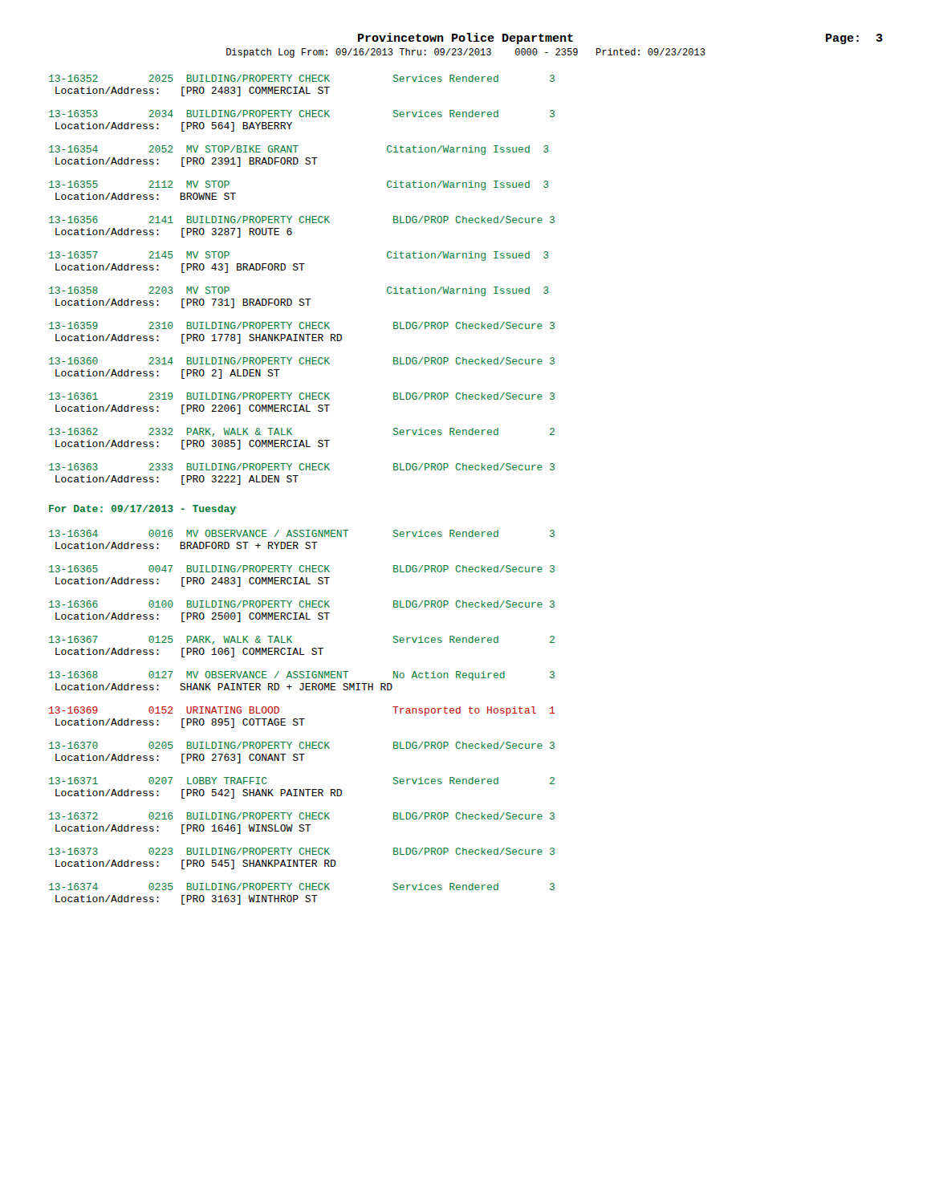Provincetown Police Department Page: 3
Dispatch Log From: 09/16/2013 Thru: 09/23/2013 0000 - 2359 Printed: 09/23/2013
13-16352 2025 BUILDING/PROPERTY CHECK Services Rendered 3
Location/Address: [PRO 2483] COMMERCIAL ST
13-16353 2034 BUILDING/PROPERTY CHECK Services Rendered 3
Location/Address: [PRO 564] BAYBERRY
13-16354 2052 MV STOP/BIKE GRANT Citation/Warning Issued 3
Location/Address: [PRO 2391] BRADFORD ST
13-16355 2112 MV STOP Citation/Warning Issued 3
Location/Address: BROWNE ST
13-16356 2141 BUILDING/PROPERTY CHECK BLDG/PROP Checked/Secure 3
Location/Address: [PRO 3287] ROUTE 6
13-16357 2145 MV STOP Citation/Warning Issued 3
Location/Address: [PRO 43] BRADFORD ST
13-16358 2203 MV STOP Citation/Warning Issued 3
Location/Address: [PRO 731] BRADFORD ST
13-16359 2310 BUILDING/PROPERTY CHECK BLDG/PROP Checked/Secure 3
Location/Address: [PRO 1778] SHANKPAINTER RD
13-16360 2314 BUILDING/PROPERTY CHECK BLDG/PROP Checked/Secure 3
Location/Address: [PRO 2] ALDEN ST
13-16361 2319 BUILDING/PROPERTY CHECK BLDG/PROP Checked/Secure 3
Location/Address: [PRO 2206] COMMERCIAL ST
13-16362 2332 PARK, WALK & TALK Services Rendered 2
Location/Address: [PRO 3085] COMMERCIAL ST
13-16363 2333 BUILDING/PROPERTY CHECK BLDG/PROP Checked/Secure 3
Location/Address: [PRO 3222] ALDEN ST
For Date: 09/17/2013 - Tuesday
13-16364 0016 MV OBSERVANCE / ASSIGNMENT Services Rendered 3
Location/Address: BRADFORD ST + RYDER ST
13-16365 0047 BUILDING/PROPERTY CHECK BLDG/PROP Checked/Secure 3
Location/Address: [PRO 2483] COMMERCIAL ST
13-16366 0100 BUILDING/PROPERTY CHECK BLDG/PROP Checked/Secure 3
Location/Address: [PRO 2500] COMMERCIAL ST
13-16367 0125 PARK, WALK & TALK Services Rendered 2
Location/Address: [PRO 106] COMMERCIAL ST
13-16368 0127 MV OBSERVANCE / ASSIGNMENT No Action Required 3
Location/Address: SHANK PAINTER RD + JEROME SMITH RD
13-16369 0152 URINATING BLOOD Transported to Hospital 1
Location/Address: [PRO 895] COTTAGE ST
13-16370 0205 BUILDING/PROPERTY CHECK BLDG/PROP Checked/Secure 3
Location/Address: [PRO 2763] CONANT ST
13-16371 0207 LOBBY TRAFFIC Services Rendered 2
Location/Address: [PRO 542] SHANK PAINTER RD
13-16372 0216 BUILDING/PROPERTY CHECK BLDG/PROP Checked/Secure 3
Location/Address: [PRO 1646] WINSLOW ST
13-16373 0223 BUILDING/PROPERTY CHECK BLDG/PROP Checked/Secure 3
Location/Address: [PRO 545] SHANKPAINTER RD
13-16374 0235 BUILDING/PROPERTY CHECK Services Rendered 3
Location/Address: [PRO 3163] WINTHROP ST